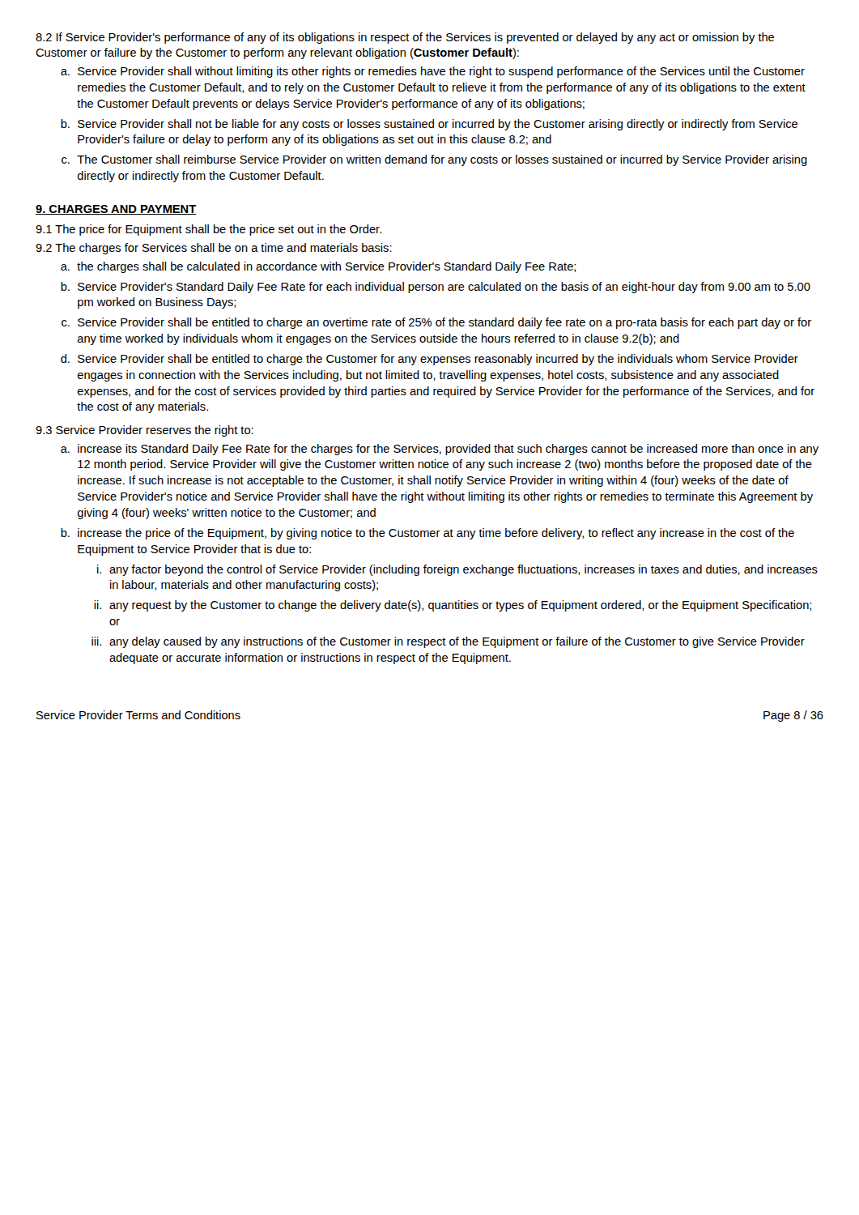8.2 If Service Provider's performance of any of its obligations in respect of the Services is prevented or delayed by any act or omission by the Customer or failure by the Customer to perform any relevant obligation (Customer Default):
Service Provider shall without limiting its other rights or remedies have the right to suspend performance of the Services until the Customer remedies the Customer Default, and to rely on the Customer Default to relieve it from the performance of any of its obligations to the extent the Customer Default prevents or delays Service Provider's performance of any of its obligations;
Service Provider shall not be liable for any costs or losses sustained or incurred by the Customer arising directly or indirectly from Service Provider's failure or delay to perform any of its obligations as set out in this clause 8.2; and
The Customer shall reimburse Service Provider on written demand for any costs or losses sustained or incurred by Service Provider arising directly or indirectly from the Customer Default.
9. CHARGES AND PAYMENT
9.1 The price for Equipment shall be the price set out in the Order.
9.2 The charges for Services shall be on a time and materials basis:
the charges shall be calculated in accordance with Service Provider's Standard Daily Fee Rate;
Service Provider's Standard Daily Fee Rate for each individual person are calculated on the basis of an eight-hour day from 9.00 am to 5.00 pm worked on Business Days;
Service Provider shall be entitled to charge an overtime rate of 25% of the standard daily fee rate on a pro-rata basis for each part day or for any time worked by individuals whom it engages on the Services outside the hours referred to in clause 9.2(b); and
Service Provider shall be entitled to charge the Customer for any expenses reasonably incurred by the individuals whom Service Provider engages in connection with the Services including, but not limited to, travelling expenses, hotel costs, subsistence and any associated expenses, and for the cost of services provided by third parties and required by Service Provider for the performance of the Services, and for the cost of any materials.
9.3 Service Provider reserves the right to:
increase its Standard Daily Fee Rate for the charges for the Services, provided that such charges cannot be increased more than once in any 12 month period. Service Provider will give the Customer written notice of any such increase 2 (two) months before the proposed date of the increase. If such increase is not acceptable to the Customer, it shall notify Service Provider in writing within 4 (four) weeks of the date of Service Provider's notice and Service Provider shall have the right without limiting its other rights or remedies to terminate this Agreement by giving 4 (four) weeks' written notice to the Customer; and
increase the price of the Equipment, by giving notice to the Customer at any time before delivery, to reflect any increase in the cost of the Equipment to Service Provider that is due to:
any factor beyond the control of Service Provider (including foreign exchange fluctuations, increases in taxes and duties, and increases in labour, materials and other manufacturing costs);
any request by the Customer to change the delivery date(s), quantities or types of Equipment ordered, or the Equipment Specification; or
any delay caused by any instructions of the Customer in respect of the Equipment or failure of the Customer to give Service Provider adequate or accurate information or instructions in respect of the Equipment.
Service Provider Terms and Conditions Page 8 / 36